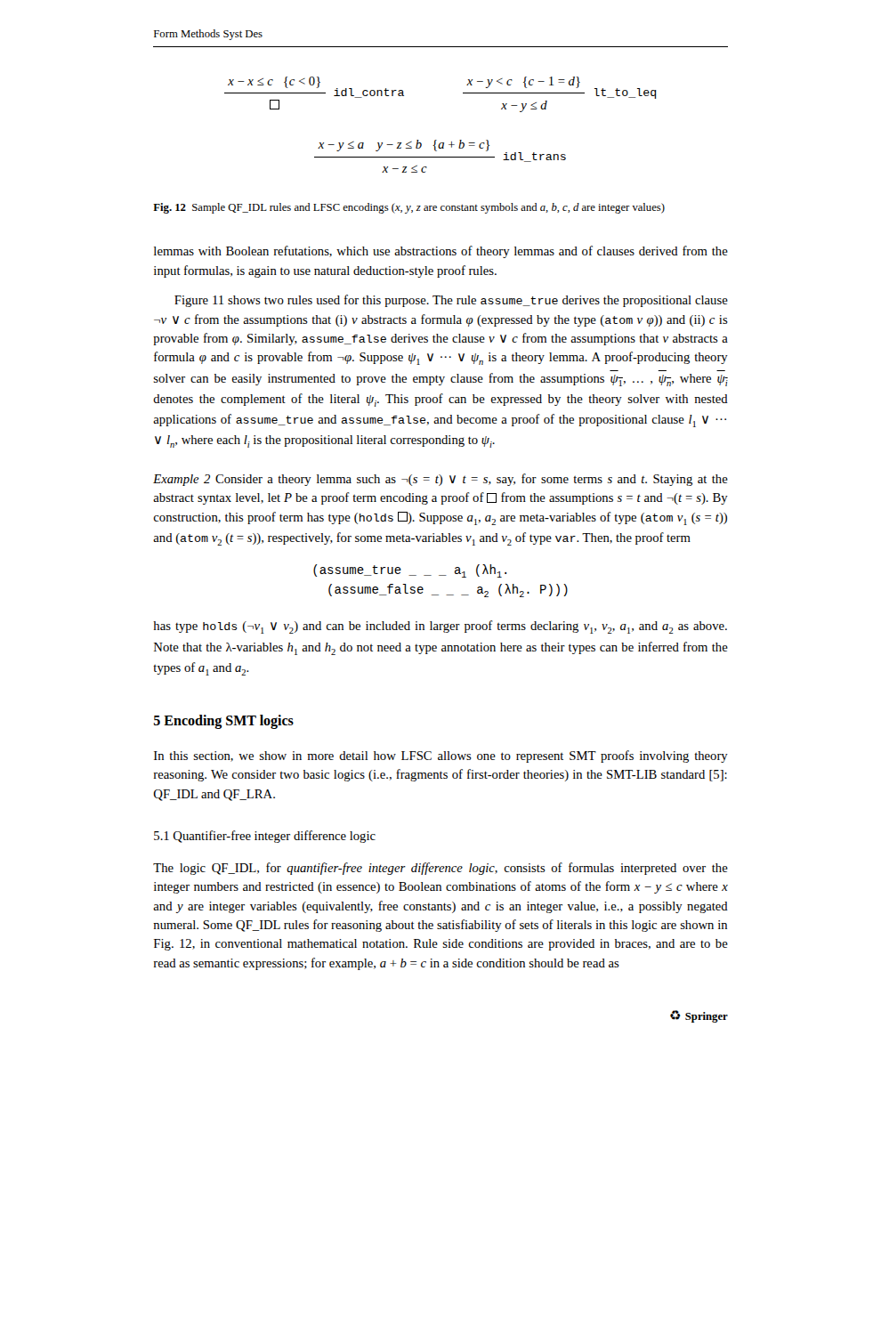Form Methods Syst Des
x − x ≤ c {c < 0}
idl_contra
x − y < c {c − 1 = d}
x − y ≤ d
lt_to_leq
x − y ≤ a y − z ≤ b {a + b = c}
x − z ≤ c
idl_trans
Fig. 12 Sample QF_IDL rules and LFSC encodings (x, y, z are constant symbols and a, b, c, d are integer values)
lemmas with Boolean refutations, which use abstractions of theory lemmas and of clauses derived from the input formulas, is again to use natural deduction-style proof rules.
Figure 11 shows two rules used for this purpose. The rule assume_true derives the propositional clause ¬v ∨ c from the assumptions that (i) v abstracts a formula φ (expressed by the type (atom v φ)) and (ii) c is provable from φ. Similarly, assume_false derives the clause v ∨ c from the assumptions that v abstracts a formula φ and c is provable from ¬φ. Suppose ψ1 ∨ ··· ∨ ψn is a theory lemma. A proof-producing theory solver can be easily instrumented to prove the empty clause from the assumptions ψ1, … , ψn, where ψi denotes the complement of the literal ψi. This proof can be expressed by the theory solver with nested applications of assume_true and assume_false, and become a proof of the propositional clause l1 ∨ ··· ∨ ln, where each li is the propositional literal corresponding to ψi.
Example 2 Consider a theory lemma such as ¬(s = t) ∨ t = s, say, for some terms s and t. Staying at the abstract syntax level, let P be a proof term encoding a proof of from the assumptions s = t and ¬(t = s). By construction, this proof term has type (holds ). Suppose a1, a2 are meta-variables of type (atom v1 (s = t)) and (atom v2 (t = s)), respectively, for some meta-variables v1 and v2 of type var. Then, the proof term
(assume_true _ _ _ a1 (λh1. (assume_false _ _ _ a2 (λh2. P)))
has type holds (¬v1 ∨ v2) and can be included in larger proof terms declaring v1, v2, a1, and a2 as above. Note that the λ-variables h1 and h2 do not need a type annotation here as their types can be inferred from the types of a1 and a2.
5 Encoding SMT logics
In this section, we show in more detail how LFSC allows one to represent SMT proofs involving theory reasoning. We consider two basic logics (i.e., fragments of first-order theories) in the SMT-LIB standard [5]: QF_IDL and QF_LRA.
5.1 Quantifier-free integer difference logic
The logic QF_IDL, for quantifier-free integer difference logic, consists of formulas interpreted over the integer numbers and restricted (in essence) to Boolean combinations of atoms of the form x − y ≤ c where x and y are integer variables (equivalently, free constants) and c is an integer value, i.e., a possibly negated numeral. Some QF_IDL rules for reasoning about the satisfiability of sets of literals in this logic are shown in Fig. 12, in conventional mathematical notation. Rule side conditions are provided in braces, and are to be read as semantic expressions; for example, a + b = c in a side condition should be read as
♻Springer